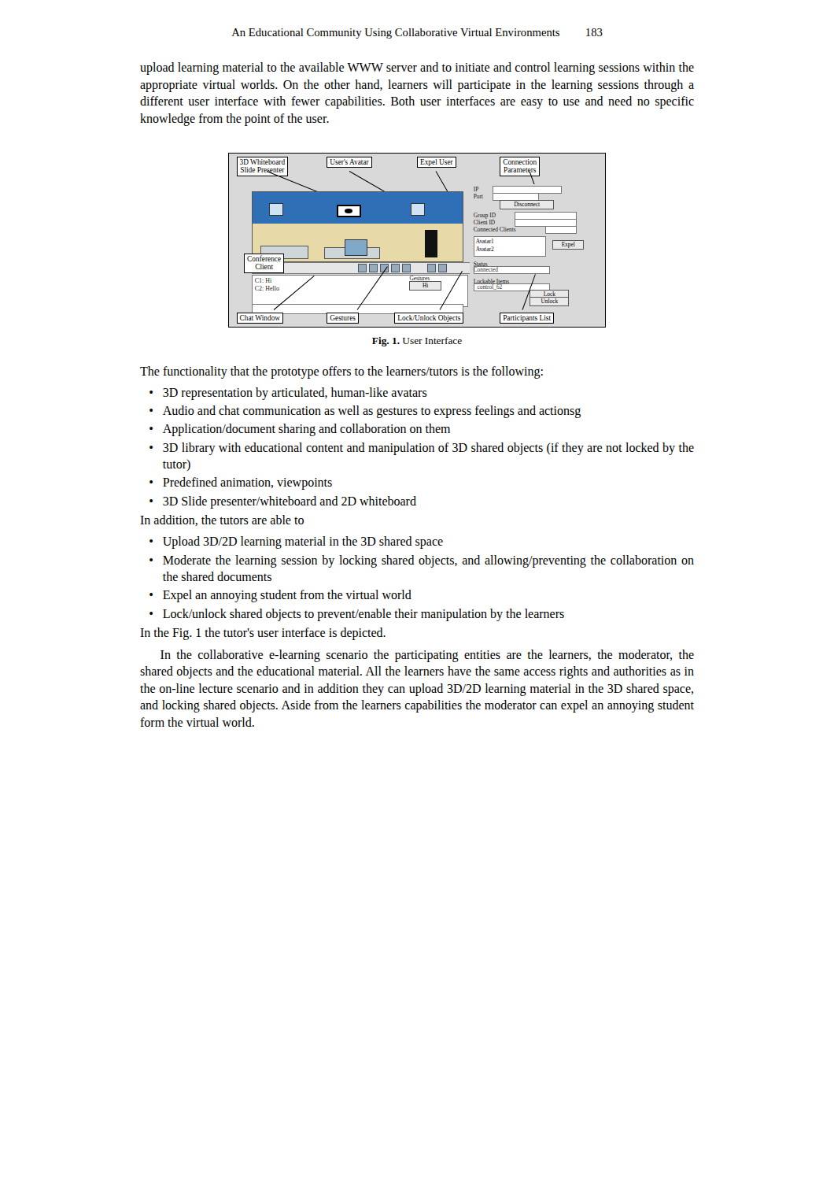An Educational Community Using Collaborative Virtual Environments 183
upload learning material to the available WWW server and to initiate and control learning sessions within the appropriate virtual worlds. On the other hand, learners will participate in the learning sessions through a different user interface with fewer capabilities. Both user interfaces are easy to use and need no specific knowledge from the point of the user.
3D Whiteboard
Slide Presenter
User's Avatar
Expel User
Connection
Parameters
C1: Hi
C2: Hello
Conference
Client
IP
Port
Disconnect
Group ID
Client ID
Connected Clients
Avatar1
Avatar2
Expel
Status
Connected
Lockable Items
control_62
Lock
Unlock
Gestures
Hi
Chat Window
Gestures
Lock/Unlock Objects
Participants List
Fig. 1. User Interface
The functionality that the prototype offers to the learners/tutors is the following:
3D representation by articulated, human-like avatars
Audio and chat communication as well as gestures to express feelings and actionsg
Application/document sharing and collaboration on them
3D library with educational content and manipulation of 3D shared objects (if they are not locked by the tutor)
Predefined animation, viewpoints
3D Slide presenter/whiteboard and 2D whiteboard
In addition, the tutors are able to
Upload 3D/2D learning material in the 3D shared space
Moderate the learning session by locking shared objects, and allowing/preventing the collaboration on the shared documents
Expel an annoying student from the virtual world
Lock/unlock shared objects to prevent/enable their manipulation by the learners
In the Fig. 1 the tutor's user interface is depicted.
In the collaborative e-learning scenario the participating entities are the learners, the moderator, the shared objects and the educational material. All the learners have the same access rights and authorities as in the on-line lecture scenario and in addition they can upload 3D/2D learning material in the 3D shared space, and locking shared objects. Aside from the learners capabilities the moderator can expel an annoying student form the virtual world.